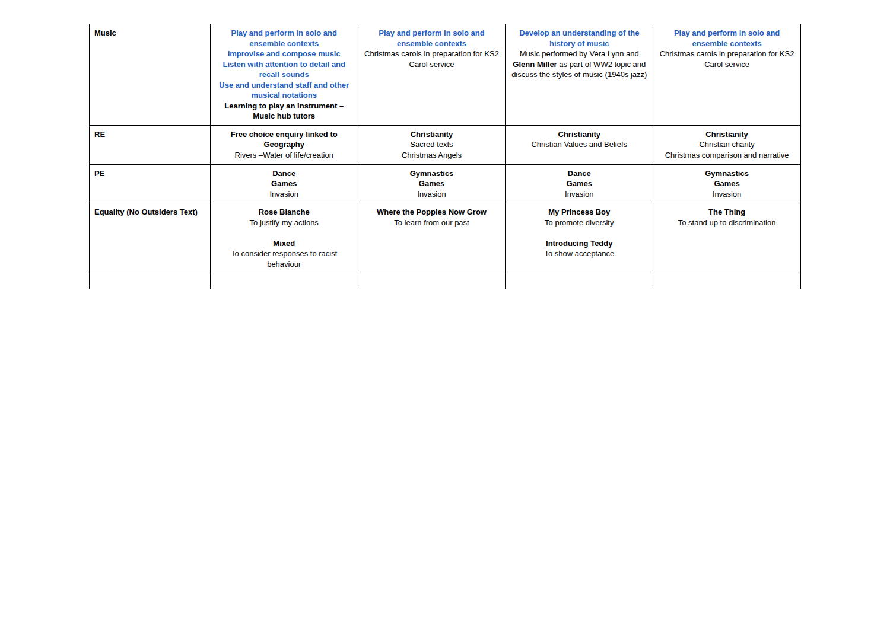| Music | Play and perform in solo and ensemble contexts Improvise and compose music Listen with attention to detail and recall sounds Use and understand staff and other musical notations Learning to play an instrument –Music hub tutors | Play and perform in solo and ensemble contexts Christmas carols in preparation for KS2 Carol service | Develop an understanding of the history of music Music performed by Vera Lynn and Glenn Miller as part of WW2 topic and discuss the styles of music (1940s jazz) | Play and perform in solo and ensemble contexts Christmas carols in preparation for KS2 Carol service |
| RE | Free choice enquiry linked to Geography Rivers –Water of life/creation | Christianity Sacred texts Christmas Angels | Christianity Christian Values and Beliefs | Christianity Christian charity Christmas comparison and narrative |
| PE | Dance Games Invasion | Gymnastics Games Invasion | Dance Games Invasion | Gymnastics Games Invasion |
| Equality (No Outsiders Text) | Rose Blanche To justify my actions Mixed To consider responses to racist behaviour | Where the Poppies Now Grow To learn from our past | My Princess Boy To promote diversity Introducing Teddy To show acceptance | The Thing To stand up to discrimination |